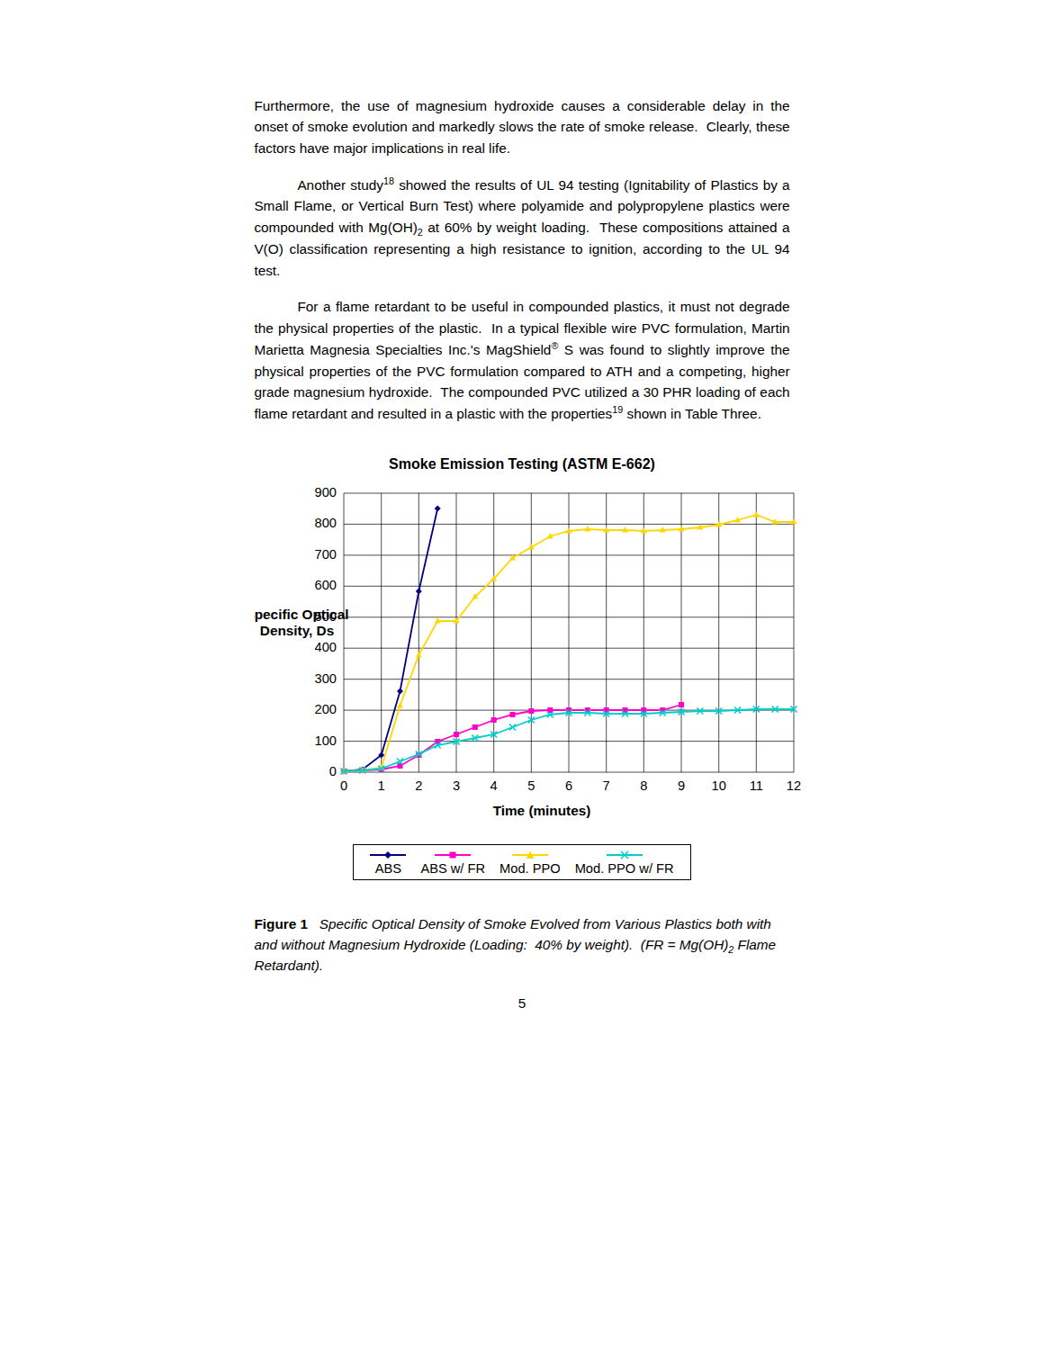Furthermore, the use of magnesium hydroxide causes a considerable delay in the onset of smoke evolution and markedly slows the rate of smoke release. Clearly, these factors have major implications in real life.
Another study18 showed the results of UL 94 testing (Ignitability of Plastics by a Small Flame, or Vertical Burn Test) where polyamide and polypropylene plastics were compounded with Mg(OH)2 at 60% by weight loading. These compositions attained a V(O) classification representing a high resistance to ignition, according to the UL 94 test.
For a flame retardant to be useful in compounded plastics, it must not degrade the physical properties of the plastic. In a typical flexible wire PVC formulation, Martin Marietta Magnesia Specialties Inc.'s MagShield® S was found to slightly improve the physical properties of the PVC formulation compared to ATH and a competing, higher grade magnesium hydroxide. The compounded PVC utilized a 30 PHR loading of each flame retardant and resulted in a plastic with the properties19 shown in Table Three.
Smoke Emission Testing (ASTM E-662)
0 100 200 300 400 500 600 700 800 900 0 1 2 3 4 5 6 7 8 9 10 11 12 Time (minutes) Specific Optical Density, Ds
| ABS | ABS w/ FR | Mod. PPO | Mod. PPO w/ FR |
Figure 1 Specific Optical Density of Smoke Evolved from Various Plastics both with and without Magnesium Hydroxide (Loading: 40% by weight). (FR = Mg(OH)2 Flame Retardant).
5